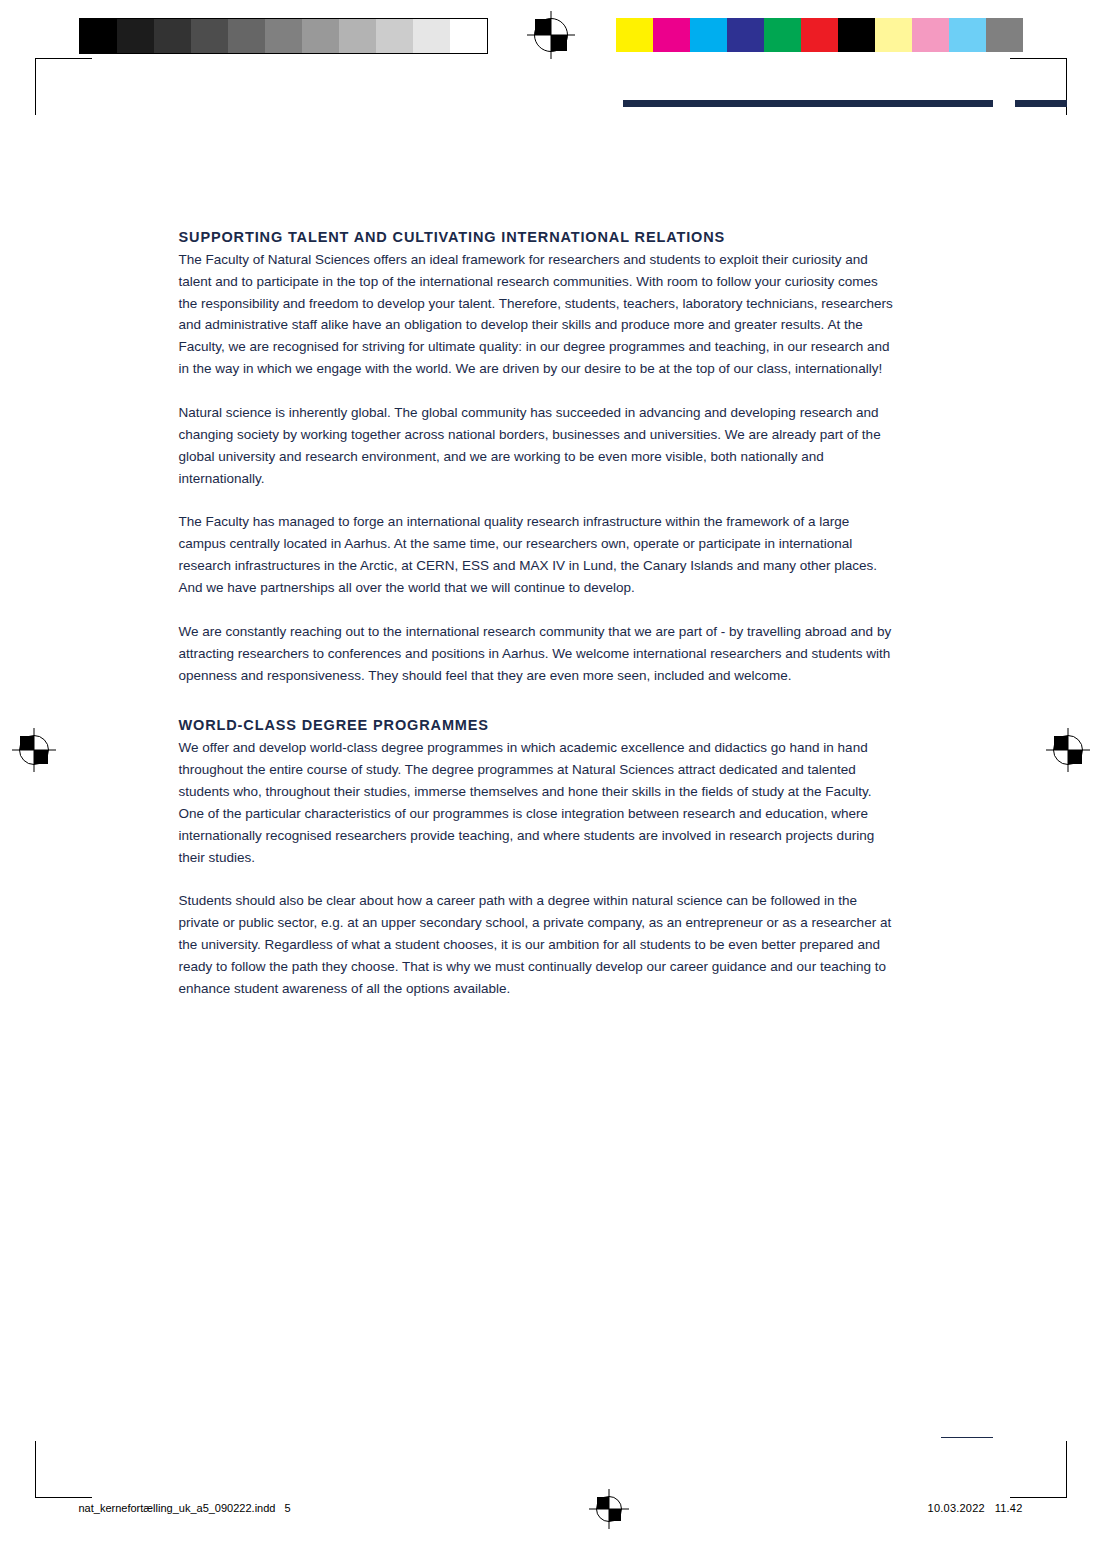Supporting talent and cultivating international relations
The Faculty of Natural Sciences offers an ideal framework for researchers and students to exploit their curiosity and talent and to participate in the top of the international research communities. With room to follow your curiosity comes the responsibility and freedom to develop your talent. Therefore, students, teachers, laboratory technicians, researchers and administrative staff alike have an obligation to develop their skills and produce more and greater results. At the Faculty, we are recognised for striving for ultimate quality: in our degree programmes and teaching, in our research and in the way in which we engage with the world. We are driven by our desire to be at the top of our class, internationally!
Natural science is inherently global. The global community has succeeded in advancing and developing research and changing society by working together across national borders, businesses and universities. We are already part of the global university and research environment, and we are working to be even more visible, both nationally and internationally.
The Faculty has managed to forge an international quality research infrastructure within the framework of a large campus centrally located in Aarhus. At the same time, our researchers own, operate or participate in international research infrastructures in the Arctic, at CERN, ESS and MAX IV in Lund, the Canary Islands and many other places. And we have partnerships all over the world that we will continue to develop.
We are constantly reaching out to the international research community that we are part of - by travelling abroad and by attracting researchers to conferences and positions in Aarhus. We welcome international researchers and students with openness and responsiveness. They should feel that they are even more seen, included and welcome.
World-class degree programmes
We offer and develop world-class degree programmes in which academic excellence and didactics go hand in hand throughout the entire course of study. The degree programmes at Natural Sciences attract dedicated and talented students who, throughout their studies, immerse themselves and hone their skills in the fields of study at the Faculty. One of the particular characteristics of our programmes is close integration between research and education, where internationally recognised researchers provide teaching, and where students are involved in research projects during their studies.
Students should also be clear about how a career path with a degree within natural science can be followed in the private or public sector, e.g. at an upper secondary school, a private company, as an entrepreneur or as a researcher at the university. Regardless of what a student chooses, it is our ambition for all students to be even better prepared and ready to follow the path they choose. That is why we must continually develop our career guidance and our teaching to enhance student awareness of all the options available.
nat_kernefortælling_uk_a5_090222.indd 5
10.03.2022 11.42